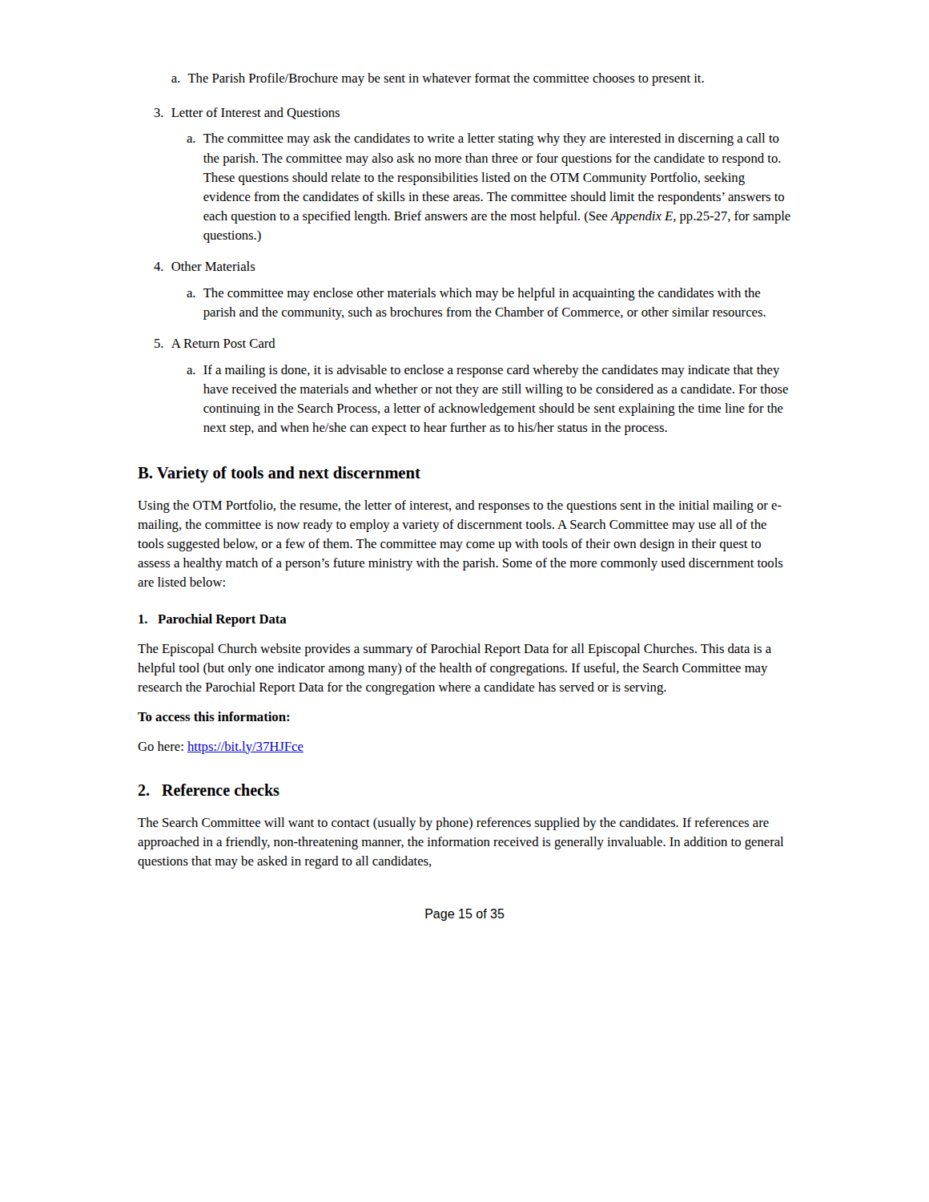a. The Parish Profile/Brochure may be sent in whatever format the committee chooses to present it.
Letter of Interest and Questions
The committee may ask the candidates to write a letter stating why they are interested in discerning a call to the parish. The committee may also ask no more than three or four questions for the candidate to respond to. These questions should relate to the responsibilities listed on the OTM Community Portfolio, seeking evidence from the candidates of skills in these areas. The committee should limit the respondents’ answers to each question to a specified length. Brief answers are the most helpful. (See Appendix E, pp.25-27, for sample questions.)
Other Materials
The committee may enclose other materials which may be helpful in acquainting the candidates with the parish and the community, such as brochures from the Chamber of Commerce, or other similar resources.
A Return Post Card
If a mailing is done, it is advisable to enclose a response card whereby the candidates may indicate that they have received the materials and whether or not they are still willing to be considered as a candidate. For those continuing in the Search Process, a letter of acknowledgement should be sent explaining the time line for the next step, and when he/she can expect to hear further as to his/her status in the process.
B. Variety of tools and next discernment
Using the OTM Portfolio, the resume, the letter of interest, and responses to the questions sent in the initial mailing or e-mailing, the committee is now ready to employ a variety of discernment tools. A Search Committee may use all of the tools suggested below, or a few of them. The committee may come up with tools of their own design in their quest to assess a healthy match of a person’s future ministry with the parish. Some of the more commonly used discernment tools are listed below:
1. Parochial Report Data
The Episcopal Church website provides a summary of Parochial Report Data for all Episcopal Churches. This data is a helpful tool (but only one indicator among many) of the health of congregations. If useful, the Search Committee may research the Parochial Report Data for the congregation where a candidate has served or is serving.
To access this information:
Go here: https://bit.ly/37HJFce
2. Reference checks
The Search Committee will want to contact (usually by phone) references supplied by the candidates. If references are approached in a friendly, non-threatening manner, the information received is generally invaluable. In addition to general questions that may be asked in regard to all candidates,
Page 15 of 35